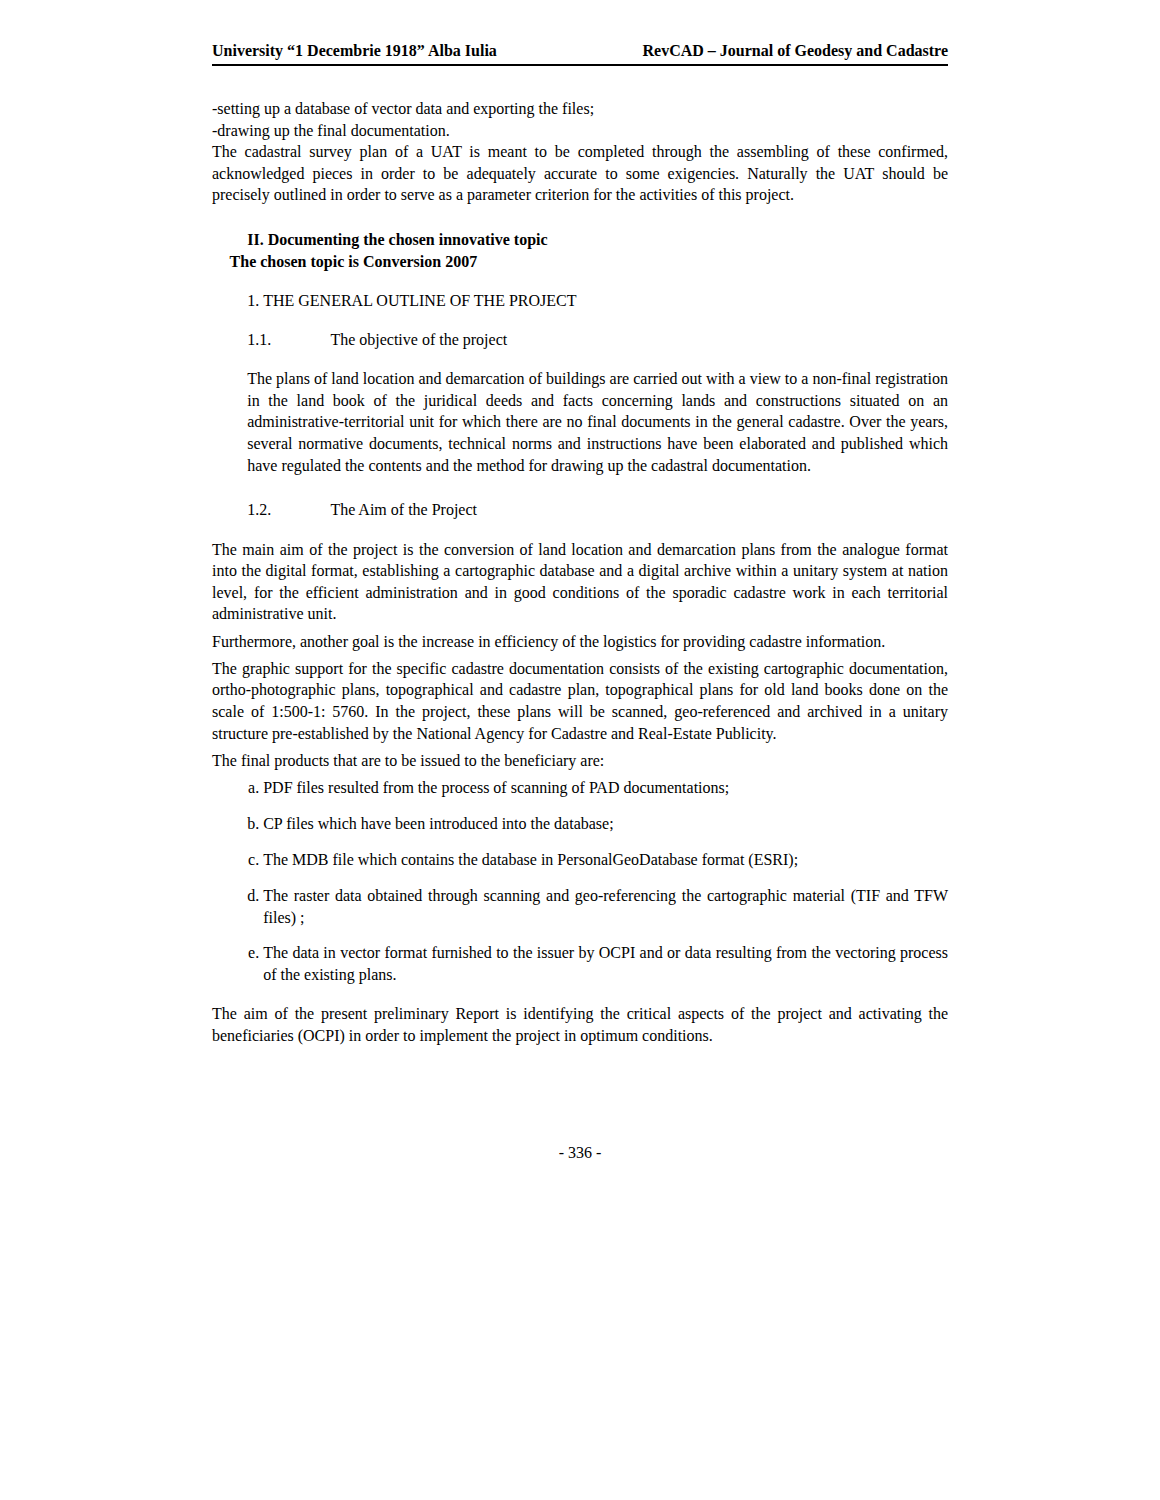University “1 Decembrie 1918” Alba Iulia RevCAD – Journal of Geodesy and Cadastre
-setting up a database of vector data and exporting the files;
-drawing up the final documentation.
The cadastral survey plan of a UAT is meant to be completed through the assembling of these confirmed, acknowledged pieces in order to be adequately accurate to some exigencies. Naturally the UAT should be precisely outlined in order to serve as a parameter criterion for the activities of this project.
II. Documenting the chosen innovative topic
The chosen topic is Conversion 2007
THE GENERAL OUTLINE OF THE PROJECT
1.1. The objective of the project
The plans of land location and demarcation of buildings are carried out with a view to a non-final registration in the land book of the juridical deeds and facts concerning lands and constructions situated on an administrative-territorial unit for which there are no final documents in the general cadastre. Over the years, several normative documents, technical norms and instructions have been elaborated and published which have regulated the contents and the method for drawing up the cadastral documentation.
1.2. The Aim of the Project
The main aim of the project is the conversion of land location and demarcation plans from the analogue format into the digital format, establishing a cartographic database and a digital archive within a unitary system at nation level, for the efficient administration and in good conditions of the sporadic cadastre work in each territorial administrative unit.
Furthermore, another goal is the increase in efficiency of the logistics for providing cadastre information.
The graphic support for the specific cadastre documentation consists of the existing cartographic documentation, ortho-photographic plans, topographical and cadastre plan, topographical plans for old land books done on the scale of 1:500-1: 5760. In the project, these plans will be scanned, geo-referenced and archived in a unitary structure pre-established by the National Agency for Cadastre and Real-Estate Publicity.
The final products that are to be issued to the beneficiary are:
PDF files resulted from the process of scanning of PAD documentations;
CP files which have been introduced into the database;
The MDB file which contains the database in PersonalGeoDatabase format (ESRI);
The raster data obtained through scanning and geo-referencing the cartographic material (TIF and TFW files) ;
The data in vector format furnished to the issuer by OCPI and or data resulting from the vectoring process of the existing plans.
The aim of the present preliminary Report is identifying the critical aspects of the project and activating the beneficiaries (OCPI) in order to implement the project in optimum conditions.
- 336 -